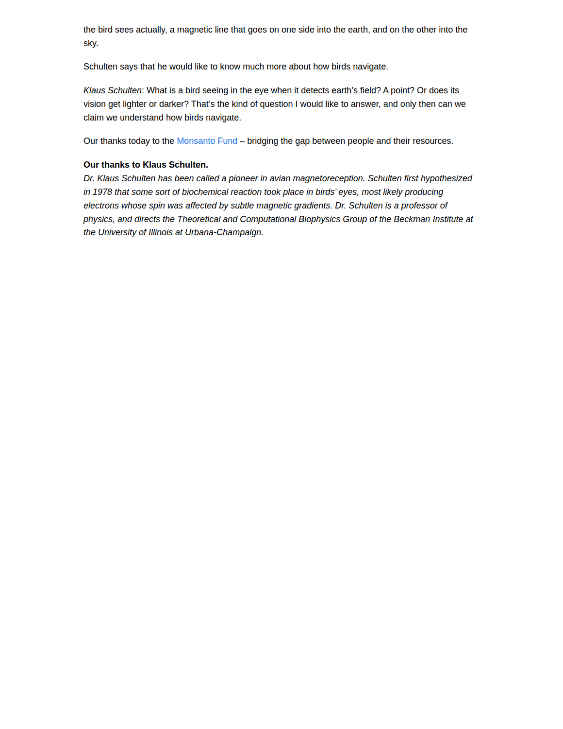the bird sees actually, a magnetic line that goes on one side into the earth, and on the other into the sky.
Schulten says that he would like to know much more about how birds navigate.
Klaus Schulten: What is a bird seeing in the eye when it detects earth’s field? A point? Or does its vision get lighter or darker? That’s the kind of question I would like to answer, and only then can we claim we understand how birds navigate.
Our thanks today to the Monsanto Fund – bridging the gap between people and their resources.
Our thanks to Klaus Schulten.
Dr. Klaus Schulten has been called a pioneer in avian magnetoreception. Schulten first hypothesized in 1978 that some sort of biochemical reaction took place in birds’ eyes, most likely producing electrons whose spin was affected by subtle magnetic gradients. Dr. Schulten is a professor of physics, and directs the Theoretical and Computational Biophysics Group of the Beckman Institute at the University of Illinois at Urbana-Champaign.